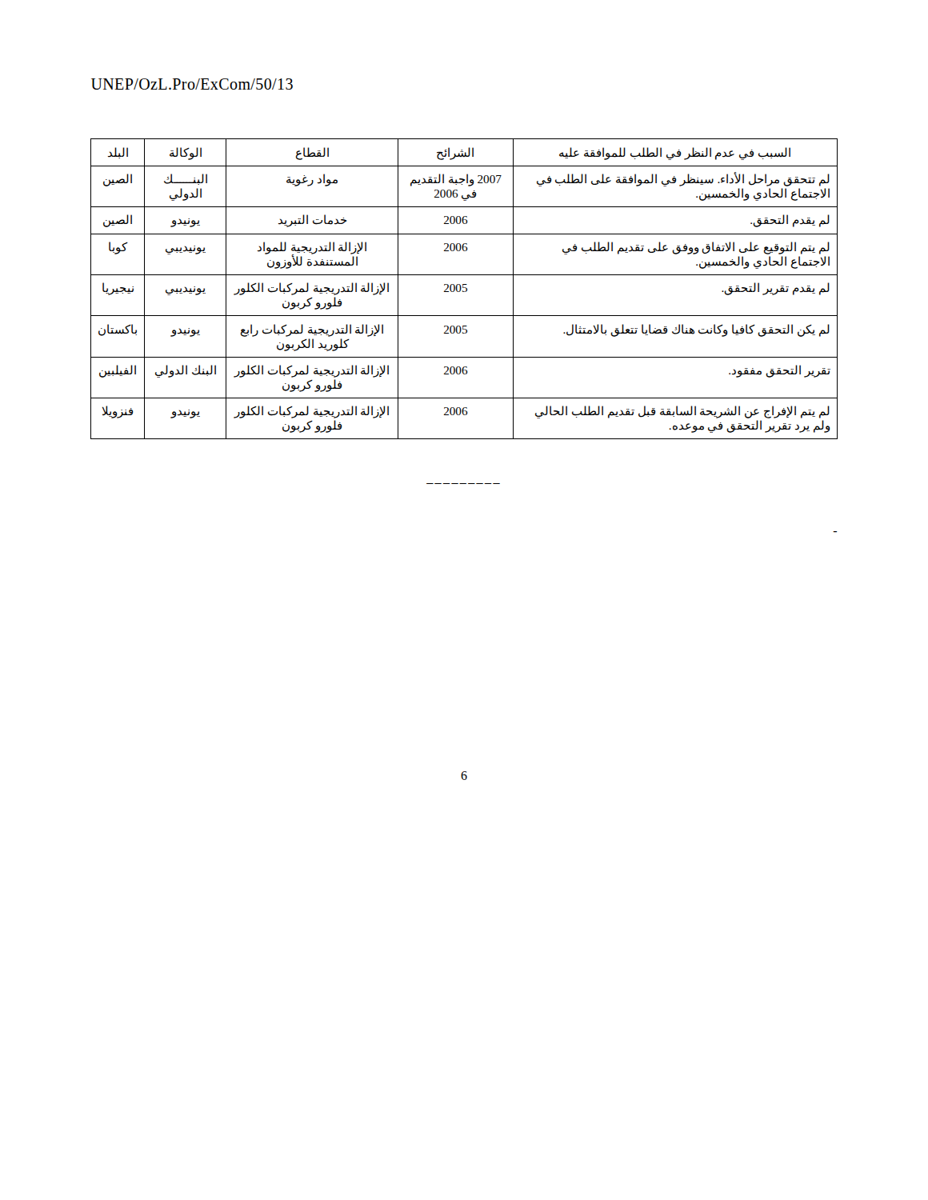UNEP/OzL.Pro/ExCom/50/13
| السبب في عدم النظر في الطلب للموافقة عليه | الشرائح | القطاع | الوكالة | البلد |
| --- | --- | --- | --- | --- |
| لم تتحقق مراحل الأداء. سينظر في الموافقة على الطلب في الاجتماع الحادي والخمسين. | 2007 واجبة التقديم في 2006 | مواد رغوية | البنــــــك الدولي | الصين |
| لم يقدم التحقق. | 2006 | خدمات التبريد | يونيدو | الصين |
| لم يتم التوقيع على الاتفاق ووفق على تقديم الطلب في الاجتماع الحادي والخمسين. | 2006 | الإزالة التدريجية للمواد المستنفدة للأوزون | يونيديبي | كوبا |
| لم يقدم تقرير التحقق. | 2005 | الإزالة التدريجية لمركبات الكلور فلورو كربون | يونيديبي | نيجيريا |
| لم يكن التحقق كافيا وكانت هناك قضايا تتعلق بالامتثال. | 2005 | الإزالة التدريجية لمركبات رابع كلوريد الكربون | يونيدو | باكستان |
| تقرير التحقق مفقود. | 2006 | الإزالة التدريجية لمركبات الكلور فلورو كربون | البنك الدولي | الفيلبين |
| لم يتم الإفراج عن الشريحة السابقة قبل تقديم الطلب الحالي ولم يرد تقرير التحقق في موعده. | 2006 | الإزالة التدريجية لمركبات الكلور فلورو كربون | يونيدو | فنزويلا |
_________
-
6